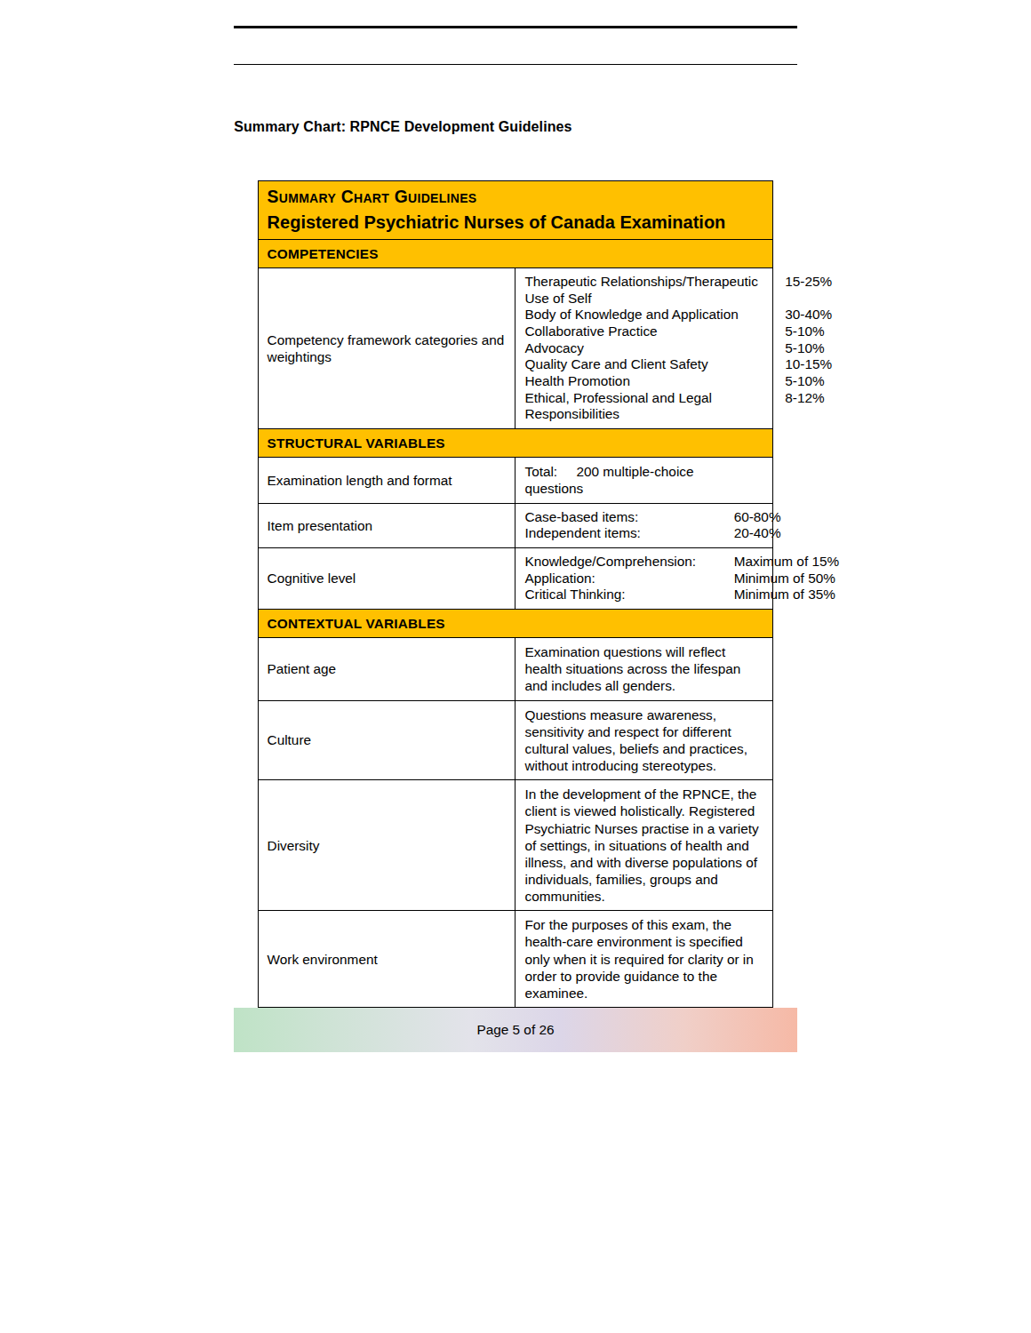Summary Chart: RPNCE Development Guidelines
| Summary Chart Guidelines Registered Psychiatric Nurses of Canada Examination |
| COMPETENCIES |
| Competency framework categories and weightings | Therapeutic Relationships/Therapeutic Use of Self 15-25% Body of Knowledge and Application 30-40% Collaborative Practice 5-10% Advocacy 5-10% Quality Care and Client Safety 10-15% Health Promotion 5-10% Ethical, Professional and Legal Responsibilities 8-12% |
| STRUCTURAL VARIABLES |
| Examination length and format | Total: 200 multiple-choice questions |
| Item presentation | Case-based items: 60-80% Independent items: 20-40% |
| Cognitive level | Knowledge/Comprehension: Maximum of 15% Application: Minimum of 50% Critical Thinking: Minimum of 35% |
| CONTEXTUAL VARIABLES |
| Patient age | Examination questions will reflect health situations across the lifespan and includes all genders. |
| Culture | Questions measure awareness, sensitivity and respect for different cultural values, beliefs and practices, without introducing stereotypes. |
| Diversity | In the development of the RPNCE, the client is viewed holistically. Registered Psychiatric Nurses practise in a variety of settings, in situations of health and illness, and with diverse populations of individuals, families, groups and communities. |
| Work environment | For the purposes of this exam, the health-care environment is specified only when it is required for clarity or in order to provide guidance to the examinee. |
Page 5 of 26